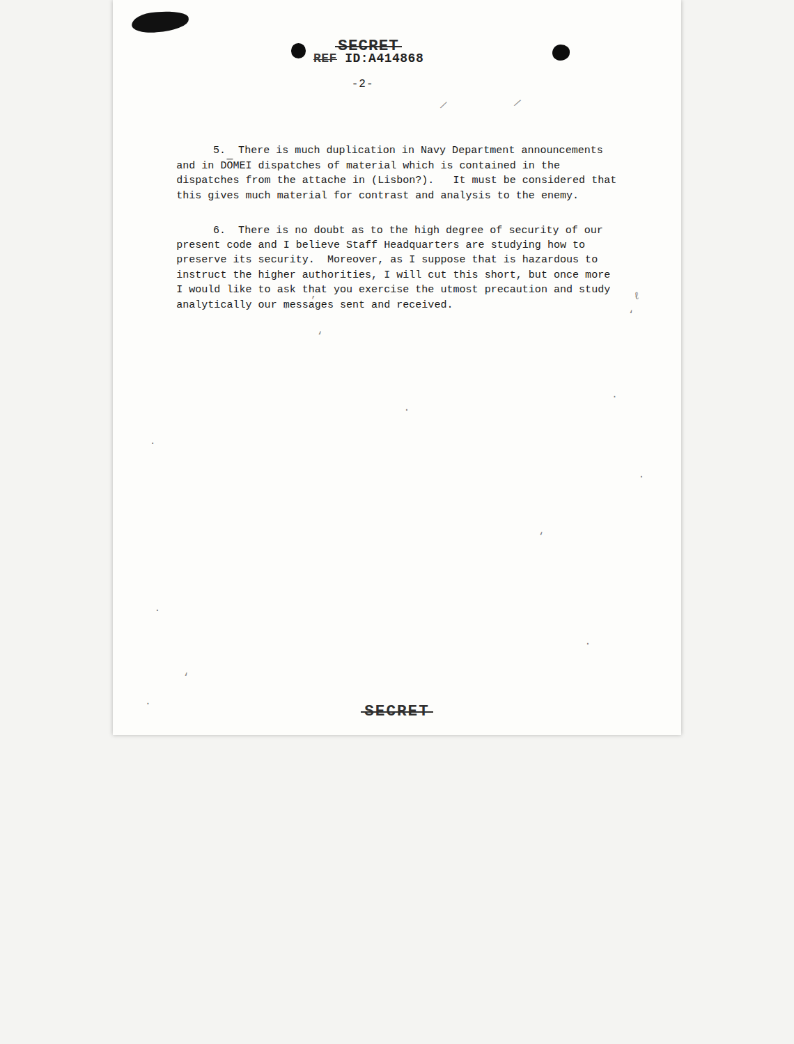SECRET
REF ID:A414868
-2-
/ /
5. There is much duplication in Navy Department announcements and in DOMEI dispatches of material which is contained in the dispatches from the attache in (Lisbon?). It must be considered that this gives much material for contrast and analysis to the enemy.
6. There is no doubt as to the high degree of security of our present code and I believe Staff Headquarters are studying how to preserve its security. Moreover, as I suppose that is hazardous to instruct the higher authorities, I will cut this short, but once more I would like to ask that you exercise the utmost precaution and study analytically our messages sent and received.
ℓ ‘ ‘ ’ ‘ ‘ · · · ‘ · · · ·
SECRET